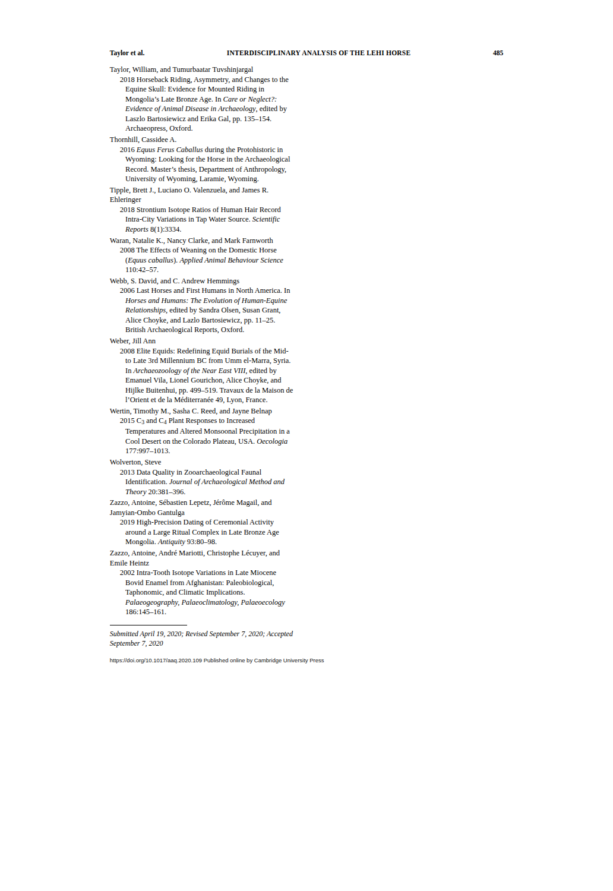Taylor et al. INTERDISCIPLINARY ANALYSIS OF THE LEHI HORSE 485
Taylor, William, and Tumurbaatar Tuvshinjargal
2018 Horseback Riding, Asymmetry, and Changes to the Equine Skull: Evidence for Mounted Riding in Mongolia’s Late Bronze Age. In Care or Neglect?: Evidence of Animal Disease in Archaeology, edited by Laszlo Bartosiewicz and Erika Gal, pp. 135–154. Archaeopress, Oxford.
Thornhill, Cassidee A.
2016 Equus Ferus Caballus during the Protohistoric in Wyoming: Looking for the Horse in the Archaeological Record. Master’s thesis, Department of Anthropology, University of Wyoming, Laramie, Wyoming.
Tipple, Brett J., Luciano O. Valenzuela, and James R. Ehleringer
2018 Strontium Isotope Ratios of Human Hair Record Intra-City Variations in Tap Water Source. Scientific Reports 8(1):3334.
Waran, Natalie K., Nancy Clarke, and Mark Farnworth
2008 The Effects of Weaning on the Domestic Horse (Equus caballus). Applied Animal Behaviour Science 110:42–57.
Webb, S. David, and C. Andrew Hemmings
2006 Last Horses and First Humans in North America. In Horses and Humans: The Evolution of Human-Equine Relationships, edited by Sandra Olsen, Susan Grant, Alice Choyke, and Lazlo Bartosiewicz, pp. 11–25. British Archaeological Reports, Oxford.
Weber, Jill Ann
2008 Elite Equids: Redefining Equid Burials of the Mid- to Late 3rd Millennium BC from Umm el-Marra, Syria. In Archaeozoology of the Near East VIII, edited by Emanuel Vila, Lionel Gourichon, Alice Choyke, and Hijlke Buitenhui, pp. 499–519. Travaux de la Maison de l’Orient et de la Méditerranée 49, Lyon, France.
Wertin, Timothy M., Sasha C. Reed, and Jayne Belnap
2015 C3 and C4 Plant Responses to Increased Temperatures and Altered Monsoonal Precipitation in a Cool Desert on the Colorado Plateau, USA. Oecologia 177:997–1013.
Wolverton, Steve
2013 Data Quality in Zooarchaeological Faunal Identification. Journal of Archaeological Method and Theory 20:381–396.
Zazzo, Antoine, Sébastien Lepetz, Jérôme Magail, and Jamyian-Ombo Gantulga
2019 High-Precision Dating of Ceremonial Activity around a Large Ritual Complex in Late Bronze Age Mongolia. Antiquity 93:80–98.
Zazzo, Antoine, André Mariotti, Christophe Lécuyer, and Emile Heintz
2002 Intra-Tooth Isotope Variations in Late Miocene Bovid Enamel from Afghanistan: Paleobiological, Taphonomic, and Climatic Implications. Palaeogeography, Palaeoclimatology, Palaeoecology 186:145–161.
Submitted April 19, 2020; Revised September 7, 2020; Accepted September 7, 2020
https://doi.org/10.1017/aaq.2020.109 Published online by Cambridge University Press